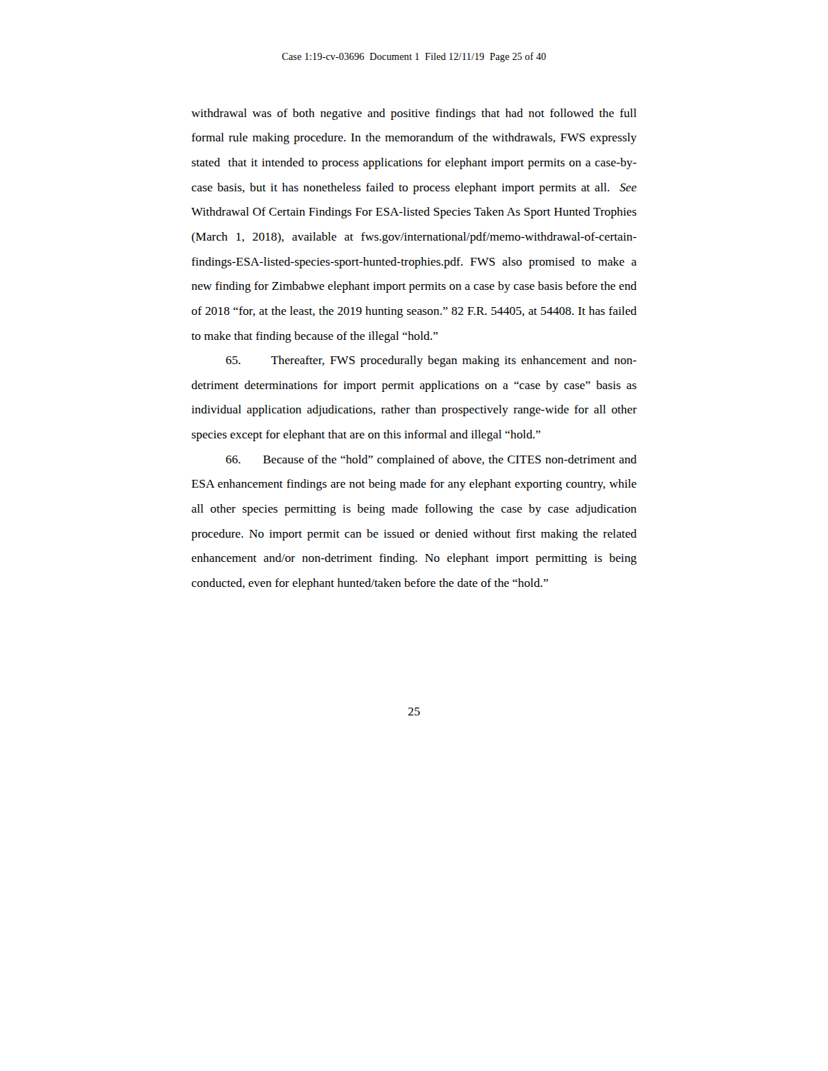Case 1:19-cv-03696 Document 1 Filed 12/11/19 Page 25 of 40
withdrawal was of both negative and positive findings that had not followed the full formal rule making procedure. In the memorandum of the withdrawals, FWS expressly stated that it intended to process applications for elephant import permits on a case-by-case basis, but it has nonetheless failed to process elephant import permits at all. See Withdrawal Of Certain Findings For ESA-listed Species Taken As Sport Hunted Trophies (March 1, 2018), available at fws.gov/international/pdf/memo-withdrawal-of-certain-findings-ESA-listed-species-sport-hunted-trophies.pdf. FWS also promised to make a new finding for Zimbabwe elephant import permits on a case by case basis before the end of 2018 “for, at the least, the 2019 hunting season.” 82 F.R. 54405, at 54408. It has failed to make that finding because of the illegal “hold.”
65. Thereafter, FWS procedurally began making its enhancement and non-detriment determinations for import permit applications on a “case by case” basis as individual application adjudications, rather than prospectively range-wide for all other species except for elephant that are on this informal and illegal “hold.”
66. Because of the “hold” complained of above, the CITES non-detriment and ESA enhancement findings are not being made for any elephant exporting country, while all other species permitting is being made following the case by case adjudication procedure. No import permit can be issued or denied without first making the related enhancement and/or non-detriment finding. No elephant import permitting is being conducted, even for elephant hunted/taken before the date of the “hold.”
25